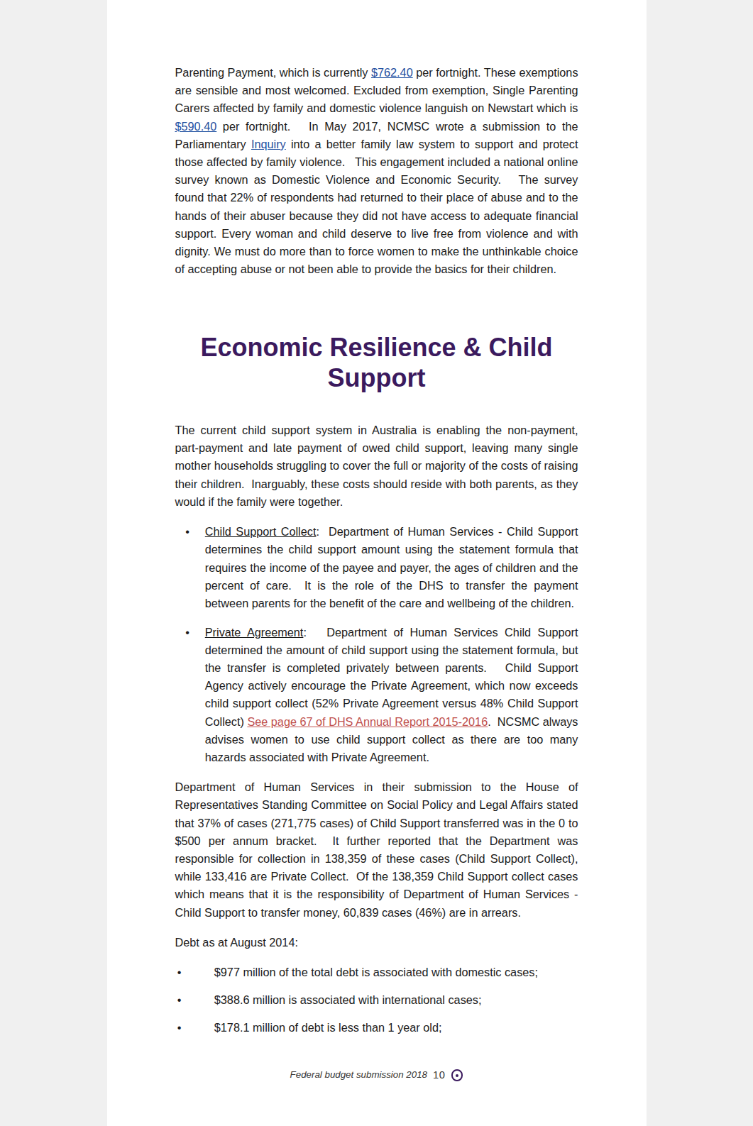Parenting Payment, which is currently $762.40 per fortnight. These exemptions are sensible and most welcomed. Excluded from exemption, Single Parenting Carers affected by family and domestic violence languish on Newstart which is $590.40 per fortnight. In May 2017, NCMSC wrote a submission to the Parliamentary Inquiry into a better family law system to support and protect those affected by family violence. This engagement included a national online survey known as Domestic Violence and Economic Security. The survey found that 22% of respondents had returned to their place of abuse and to the hands of their abuser because they did not have access to adequate financial support. Every woman and child deserve to live free from violence and with dignity. We must do more than to force women to make the unthinkable choice of accepting abuse or not been able to provide the basics for their children.
Economic Resilience & Child Support
The current child support system in Australia is enabling the non-payment, part-payment and late payment of owed child support, leaving many single mother households struggling to cover the full or majority of the costs of raising their children. Inarguably, these costs should reside with both parents, as they would if the family were together.
Child Support Collect: Department of Human Services - Child Support determines the child support amount using the statement formula that requires the income of the payee and payer, the ages of children and the percent of care. It is the role of the DHS to transfer the payment between parents for the benefit of the care and wellbeing of the children.
Private Agreement: Department of Human Services Child Support determined the amount of child support using the statement formula, but the transfer is completed privately between parents. Child Support Agency actively encourage the Private Agreement, which now exceeds child support collect (52% Private Agreement versus 48% Child Support Collect) See page 67 of DHS Annual Report 2015-2016. NCSMC always advises women to use child support collect as there are too many hazards associated with Private Agreement.
Department of Human Services in their submission to the House of Representatives Standing Committee on Social Policy and Legal Affairs stated that 37% of cases (271,775 cases) of Child Support transferred was in the 0 to $500 per annum bracket. It further reported that the Department was responsible for collection in 138,359 of these cases (Child Support Collect), while 133,416 are Private Collect. Of the 138,359 Child Support collect cases which means that it is the responsibility of Department of Human Services - Child Support to transfer money, 60,839 cases (46%) are in arrears.
Debt as at August 2014:
$977 million of the total debt is associated with domestic cases;
$388.6 million is associated with international cases;
$178.1 million of debt is less than 1 year old;
Federal budget submission 2018 10